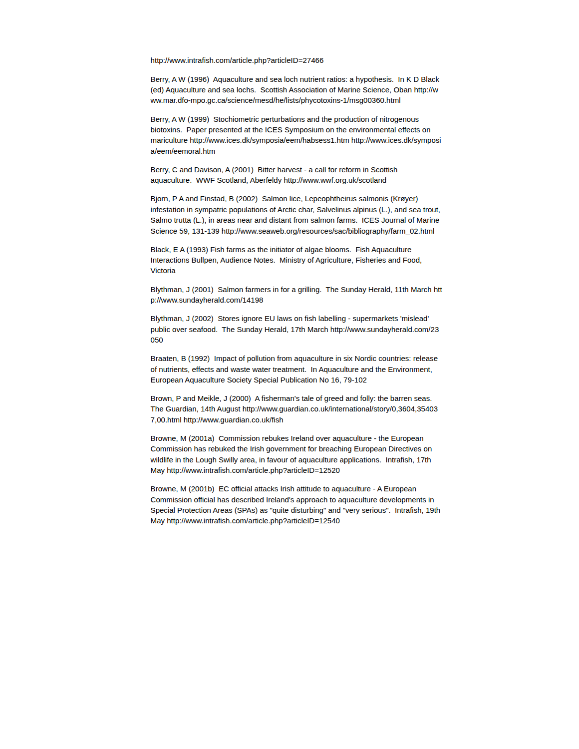http://www.intrafish.com/article.php?articleID=27466
Berry, A W (1996) Aquaculture and sea loch nutrient ratios: a hypothesis. In K D Black (ed) Aquaculture and sea lochs. Scottish Association of Marine Science, Oban http://www.mar.dfo-mpo.gc.ca/science/mesd/he/lists/phycotoxins-1/msg00360.html
Berry, A W (1999) Stochiometric perturbations and the production of nitrogenous biotoxins. Paper presented at the ICES Symposium on the environmental effects on mariculture http://www.ices.dk/symposia/eem/habsess1.htm http://www.ices.dk/symposia/eem/eemoral.htm
Berry, C and Davison, A (2001) Bitter harvest - a call for reform in Scottish aquaculture. WWF Scotland, Aberfeldy http://www.wwf.org.uk/scotland
Bjorn, P A and Finstad, B (2002) Salmon lice, Lepeophtheirus salmonis (Krøyer) infestation in sympatric populations of Arctic char, Salvelinus alpinus (L.), and sea trout, Salmo trutta (L.), in areas near and distant from salmon farms. ICES Journal of Marine Science 59, 131-139 http://www.seaweb.org/resources/sac/bibliography/farm_02.html
Black, E A (1993) Fish farms as the initiator of algae blooms. Fish Aquaculture Interactions Bullpen, Audience Notes. Ministry of Agriculture, Fisheries and Food, Victoria
Blythman, J (2001) Salmon farmers in for a grilling. The Sunday Herald, 11th March http://www.sundayherald.com/14198
Blythman, J (2002) Stores ignore EU laws on fish labelling - supermarkets 'mislead' public over seafood. The Sunday Herald, 17th March http://www.sundayherald.com/23050
Braaten, B (1992) Impact of pollution from aquaculture in six Nordic countries: release of nutrients, effects and waste water treatment. In Aquaculture and the Environment, European Aquaculture Society Special Publication No 16, 79-102
Brown, P and Meikle, J (2000) A fisherman's tale of greed and folly: the barren seas. The Guardian, 14th August http://www.guardian.co.uk/international/story/0,3604,354037,00.html http://www.guardian.co.uk/fish
Browne, M (2001a) Commission rebukes Ireland over aquaculture - the European Commission has rebuked the Irish government for breaching European Directives on wildlife in the Lough Swilly area, in favour of aquaculture applications. Intrafish, 17th May http://www.intrafish.com/article.php?articleID=12520
Browne, M (2001b) EC official attacks Irish attitude to aquaculture - A European Commission official has described Ireland's approach to aquaculture developments in Special Protection Areas (SPAs) as "quite disturbing" and "very serious". Intrafish, 19th May http://www.intrafish.com/article.php?articleID=12540